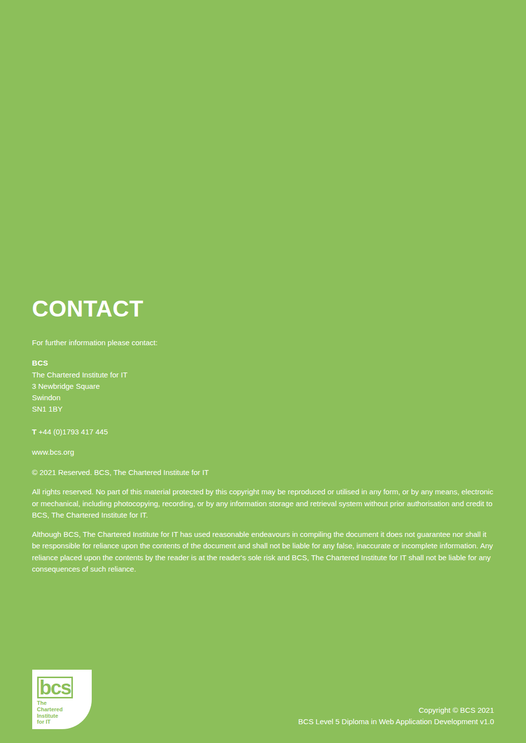CONTACT
For further information please contact:
BCS The Chartered Institute for IT 3 Newbridge Square Swindon SN1 1BY
T +44 (0)1793 417 445
www.bcs.org
© 2021 Reserved. BCS, The Chartered Institute for IT
All rights reserved. No part of this material protected by this copyright may be reproduced or utilised in any form, or by any means, electronic or mechanical, including photocopying, recording, or by any information storage and retrieval system without prior authorisation and credit to BCS, The Chartered Institute for IT.
Although BCS, The Chartered Institute for IT has used reasonable endeavours in compiling the document it does not guarantee nor shall it be responsible for reliance upon the contents of the document and shall not be liable for any false, inaccurate or incomplete information. Any reliance placed upon the contents by the reader is at the reader's sole risk and BCS, The Chartered Institute for IT shall not be liable for any consequences of such reliance.
bcs
The
Chartered
Institute
for IT
Copyright © BCS 2021
BCS Level 5 Diploma in Web Application Development v1.0